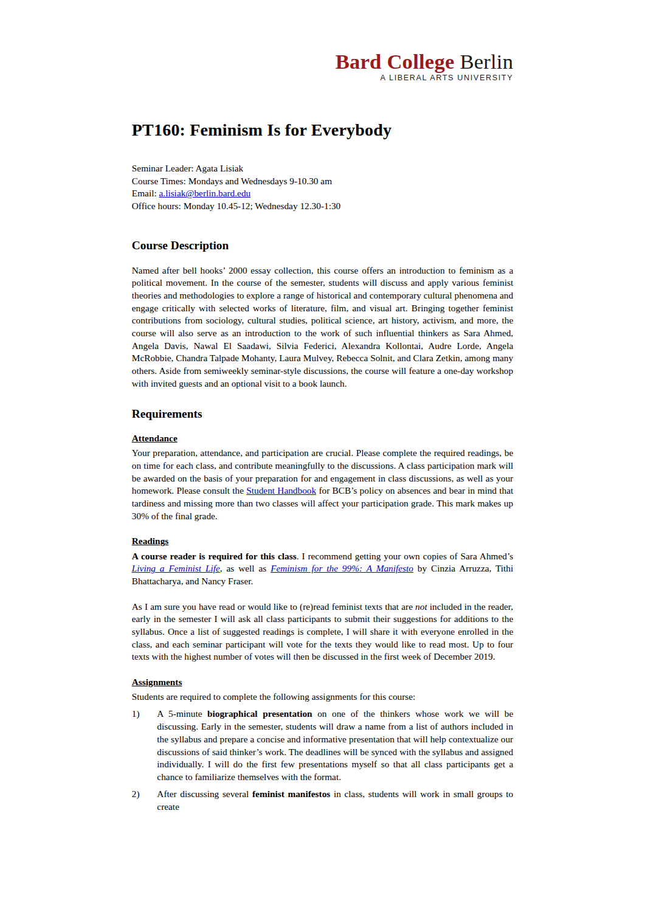Bard College Berlin
A LIBERAL ARTS UNIVERSITY
PT160: Feminism Is for Everybody
Seminar Leader: Agata Lisiak
Course Times: Mondays and Wednesdays 9-10.30 am
Email: a.lisiak@berlin.bard.edu
Office hours: Monday 10.45-12; Wednesday 12.30-1:30
Course Description
Named after bell hooks’ 2000 essay collection, this course offers an introduction to feminism as a political movement. In the course of the semester, students will discuss and apply various feminist theories and methodologies to explore a range of historical and contemporary cultural phenomena and engage critically with selected works of literature, film, and visual art. Bringing together feminist contributions from sociology, cultural studies, political science, art history, activism, and more, the course will also serve as an introduction to the work of such influential thinkers as Sara Ahmed, Angela Davis, Nawal El Saadawi, Silvia Federici, Alexandra Kollontai, Audre Lorde, Angela McRobbie, Chandra Talpade Mohanty, Laura Mulvey, Rebecca Solnit, and Clara Zetkin, among many others. Aside from semiweekly seminar-style discussions, the course will feature a one-day workshop with invited guests and an optional visit to a book launch.
Requirements
Attendance
Your preparation, attendance, and participation are crucial. Please complete the required readings, be on time for each class, and contribute meaningfully to the discussions. A class participation mark will be awarded on the basis of your preparation for and engagement in class discussions, as well as your homework. Please consult the Student Handbook for BCB’s policy on absences and bear in mind that tardiness and missing more than two classes will affect your participation grade. This mark makes up 30% of the final grade.
Readings
A course reader is required for this class. I recommend getting your own copies of Sara Ahmed’s Living a Feminist Life, as well as Feminism for the 99%: A Manifesto by Cinzia Arruzza, Tithi Bhattacharya, and Nancy Fraser.
As I am sure you have read or would like to (re)read feminist texts that are not included in the reader, early in the semester I will ask all class participants to submit their suggestions for additions to the syllabus. Once a list of suggested readings is complete, I will share it with everyone enrolled in the class, and each seminar participant will vote for the texts they would like to read most. Up to four texts with the highest number of votes will then be discussed in the first week of December 2019.
Assignments
Students are required to complete the following assignments for this course:
1) A 5-minute biographical presentation on one of the thinkers whose work we will be discussing. Early in the semester, students will draw a name from a list of authors included in the syllabus and prepare a concise and informative presentation that will help contextualize our discussions of said thinker’s work. The deadlines will be synced with the syllabus and assigned individually. I will do the first few presentations myself so that all class participants get a chance to familiarize themselves with the format.
2) After discussing several feminist manifestos in class, students will work in small groups to create